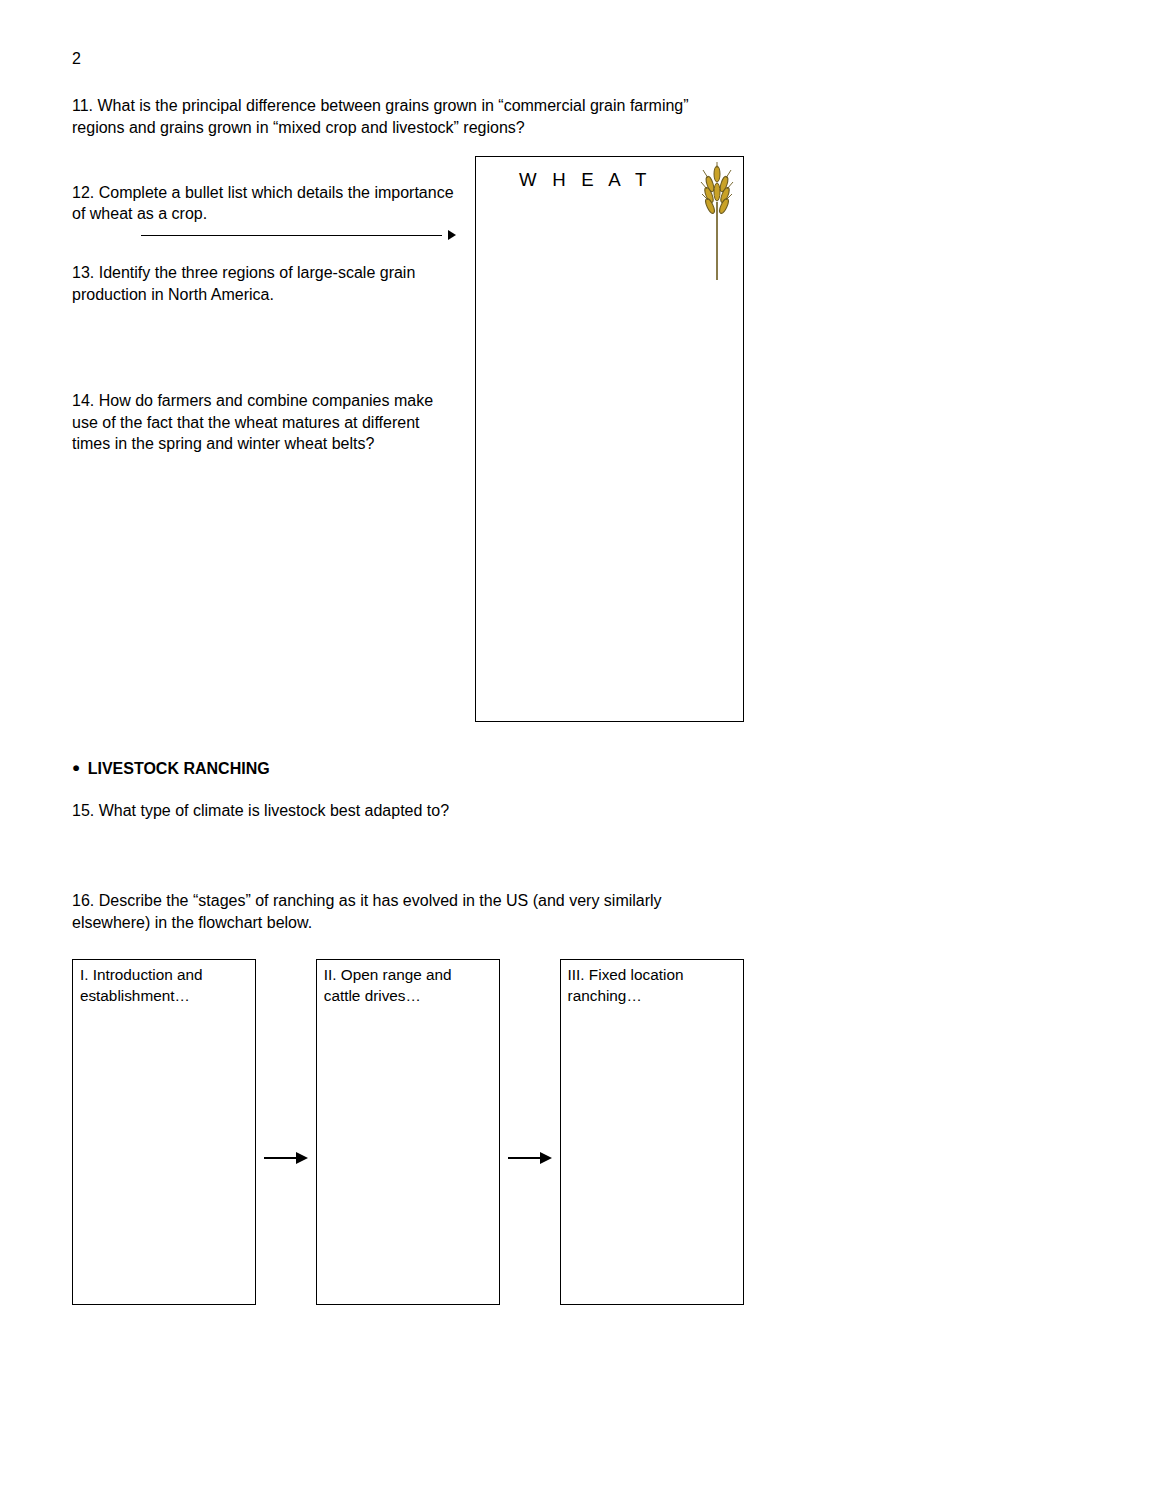2
11. What is the principal difference between grains grown in “commercial grain farming” regions and grains grown in “mixed crop and livestock” regions?
12. Complete a bullet list which details the importance of wheat as a crop.
13. Identify the three regions of large-scale grain production in North America.
14. How do farmers and combine companies make use of the fact that the wheat matures at different times in the spring and winter wheat belts?
W H E A T
LIVESTOCK RANCHING
15. What type of climate is livestock best adapted to?
16. Describe the “stages” of ranching as it has evolved in the US (and very similarly elsewhere) in the flowchart below.
I. Introduction and establishment…
II. Open range and cattle drives…
III. Fixed location ranching…